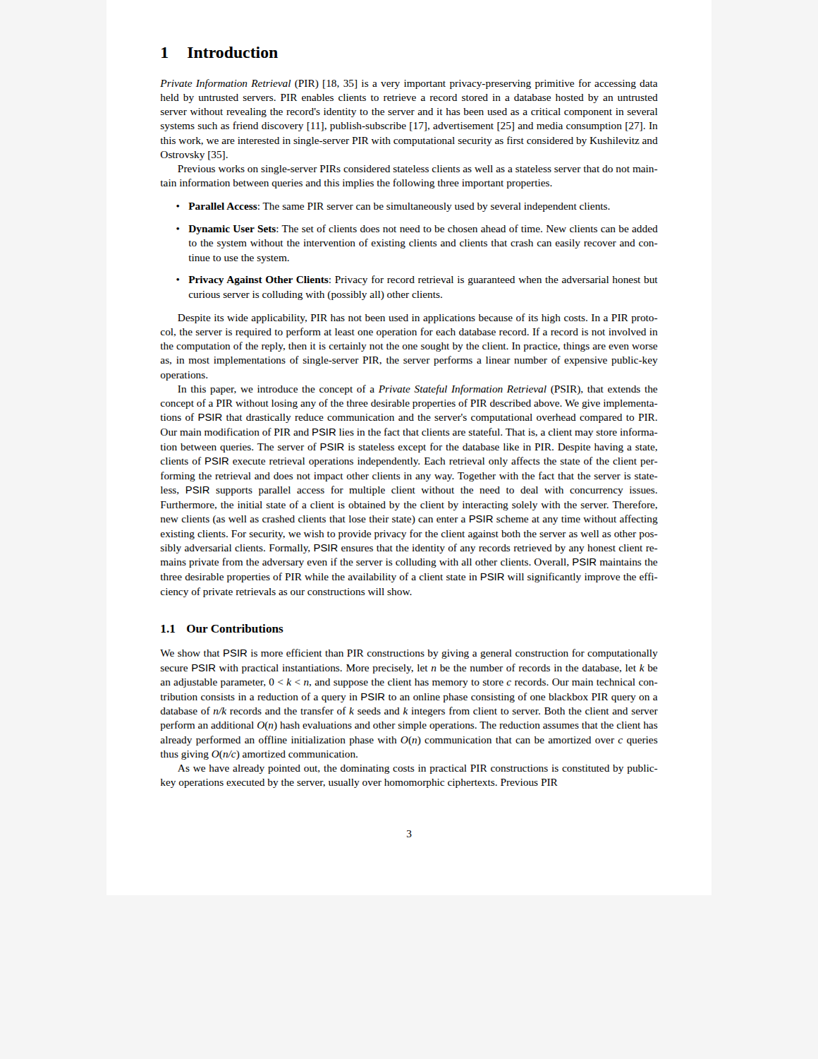1 Introduction
Private Information Retrieval (PIR) [18, 35] is a very important privacy-preserving primitive for accessing data held by untrusted servers. PIR enables clients to retrieve a record stored in a database hosted by an untrusted server without revealing the record's identity to the server and it has been used as a critical component in several systems such as friend discovery [11], publish-subscribe [17], advertisement [25] and media consumption [27]. In this work, we are interested in single-server PIR with computational security as first considered by Kushilevitz and Ostrovsky [35].
Previous works on single-server PIRs considered stateless clients as well as a stateless server that do not maintain information between queries and this implies the following three important properties.
Parallel Access: The same PIR server can be simultaneously used by several independent clients.
Dynamic User Sets: The set of clients does not need to be chosen ahead of time. New clients can be added to the system without the intervention of existing clients and clients that crash can easily recover and continue to use the system.
Privacy Against Other Clients: Privacy for record retrieval is guaranteed when the adversarial honest but curious server is colluding with (possibly all) other clients.
Despite its wide applicability, PIR has not been used in applications because of its high costs. In a PIR protocol, the server is required to perform at least one operation for each database record. If a record is not involved in the computation of the reply, then it is certainly not the one sought by the client. In practice, things are even worse as, in most implementations of single-server PIR, the server performs a linear number of expensive public-key operations.
In this paper, we introduce the concept of a Private Stateful Information Retrieval (PSIR), that extends the concept of a PIR without losing any of the three desirable properties of PIR described above. We give implementations of PSIR that drastically reduce communication and the server's computational overhead compared to PIR. Our main modification of PIR and PSIR lies in the fact that clients are stateful. That is, a client may store information between queries. The server of PSIR is stateless except for the database like in PIR. Despite having a state, clients of PSIR execute retrieval operations independently. Each retrieval only affects the state of the client performing the retrieval and does not impact other clients in any way. Together with the fact that the server is stateless, PSIR supports parallel access for multiple client without the need to deal with concurrency issues. Furthermore, the initial state of a client is obtained by the client by interacting solely with the server. Therefore, new clients (as well as crashed clients that lose their state) can enter a PSIR scheme at any time without affecting existing clients. For security, we wish to provide privacy for the client against both the server as well as other possibly adversarial clients. Formally, PSIR ensures that the identity of any records retrieved by any honest client remains private from the adversary even if the server is colluding with all other clients. Overall, PSIR maintains the three desirable properties of PIR while the availability of a client state in PSIR will significantly improve the efficiency of private retrievals as our constructions will show.
1.1 Our Contributions
We show that PSIR is more efficient than PIR constructions by giving a general construction for computationally secure PSIR with practical instantiations. More precisely, let n be the number of records in the database, let k be an adjustable parameter, 0 < k < n, and suppose the client has memory to store c records. Our main technical contribution consists in a reduction of a query in PSIR to an online phase consisting of one blackbox PIR query on a database of n/k records and the transfer of k seeds and k integers from client to server. Both the client and server perform an additional O(n) hash evaluations and other simple operations. The reduction assumes that the client has already performed an offline initialization phase with O(n) communication that can be amortized over c queries thus giving O(n/c) amortized communication.
As we have already pointed out, the dominating costs in practical PIR constructions is constituted by public-key operations executed by the server, usually over homomorphic ciphertexts. Previous PIR
3